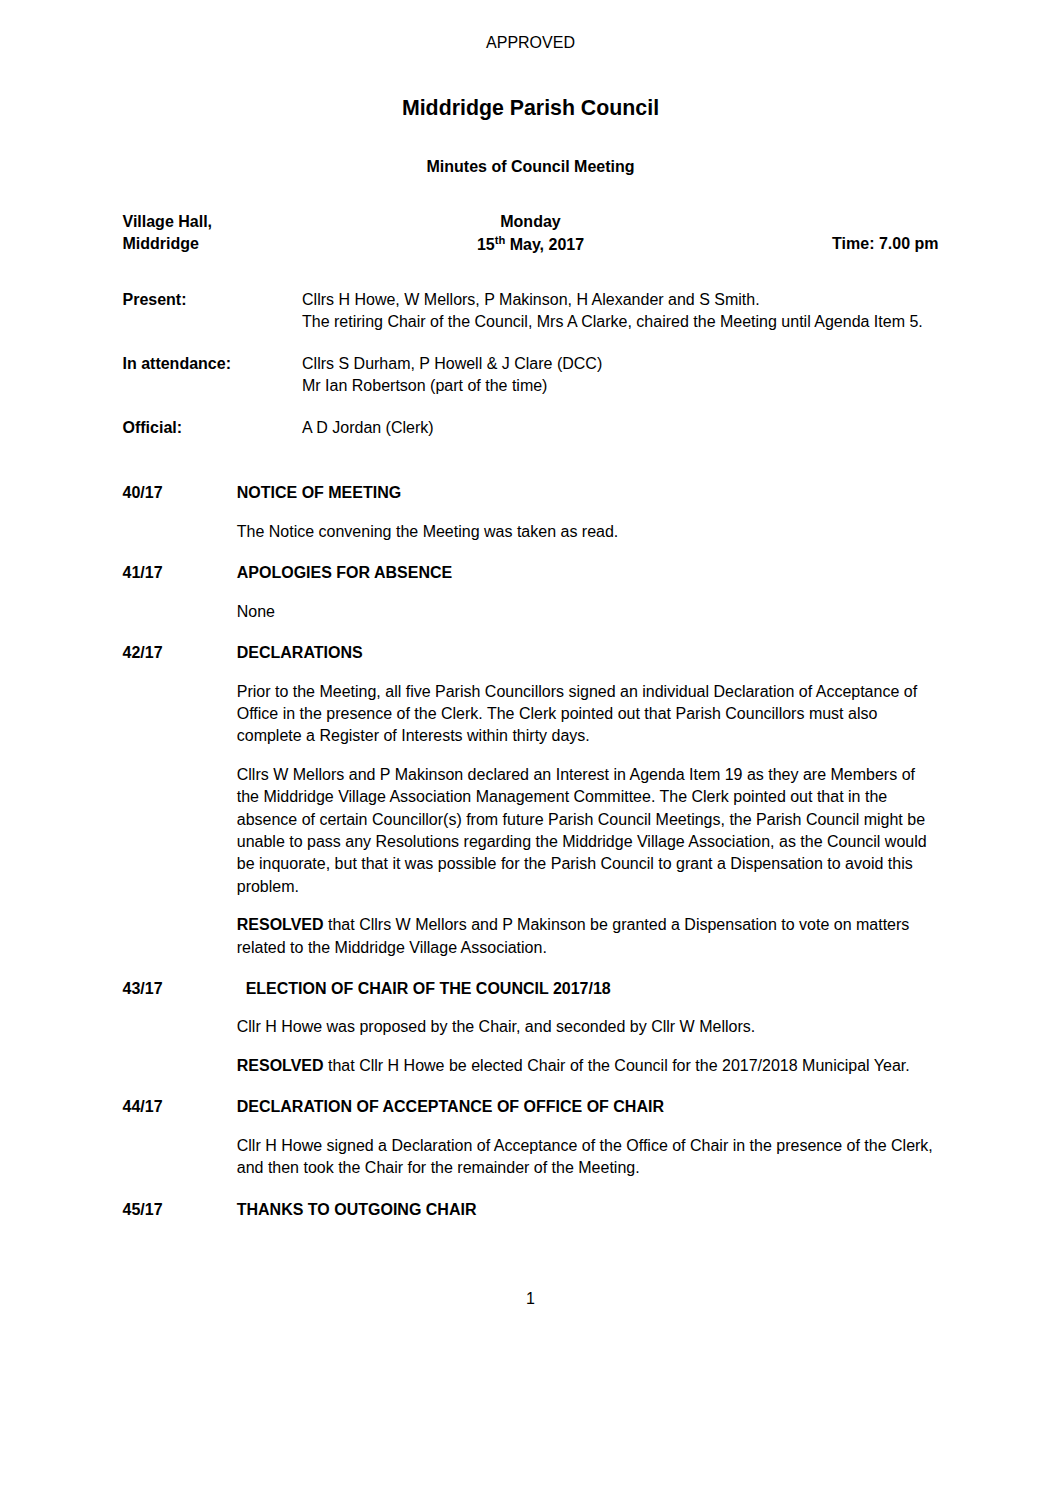APPROVED
Middridge Parish Council
Minutes of Council Meeting
| Village Hall, Middridge | Monday 15 th May, 2017 | Time: 7.00 pm |
| Present: | Cllrs H Howe, W Mellors, P Makinson, H Alexander and S Smith. The retiring Chair of the Council, Mrs A Clarke, chaired the Meeting until Agenda Item 5. |
| In attendance: | Cllrs S Durham, P Howell & J Clare (DCC) Mr Ian Robertson (part of the time) |
| Official: | A D Jordan (Clerk) |
| 40/17 | NOTICE OF MEETING The Notice convening the Meeting was taken as read. |
| 41/17 | APOLOGIES FOR ABSENCE None |
| 42/17 | DECLARATIONS Prior to the Meeting, all five Parish Councillors signed an individual Declaration of Acceptance of Office in the presence of the Clerk. The Clerk pointed out that Parish Councillors must also complete a Register of Interests within thirty days. Cllrs W Mellors and P Makinson declared an Interest in Agenda Item 19 as they are Members of the Middridge Village Association Management Committee. The Clerk pointed out that in the absence of certain Councillor(s) from future Parish Council Meetings, the Parish Council might be unable to pass any Resolutions regarding the Middridge Village Association, as the Council would be inquorate, but that it was possible for the Parish Council to grant a Dispensation to avoid this problem. RESOLVED that Cllrs W Mellors and P Makinson be granted a Dispensation to vote on matters related to the Middridge Village Association. |
| 43/17 | ELECTION OF CHAIR OF THE COUNCIL 2017/18 Cllr H Howe was proposed by the Chair, and seconded by Cllr W Mellors. RESOLVED that Cllr H Howe be elected Chair of the Council for the 2017/2018 Municipal Year. |
| 44/17 | DECLARATION OF ACCEPTANCE OF OFFICE OF CHAIR Cllr H Howe signed a Declaration of Acceptance of the Office of Chair in the presence of the Clerk, and then took the Chair for the remainder of the Meeting. |
| 45/17 | THANKS TO OUTGOING CHAIR |
1